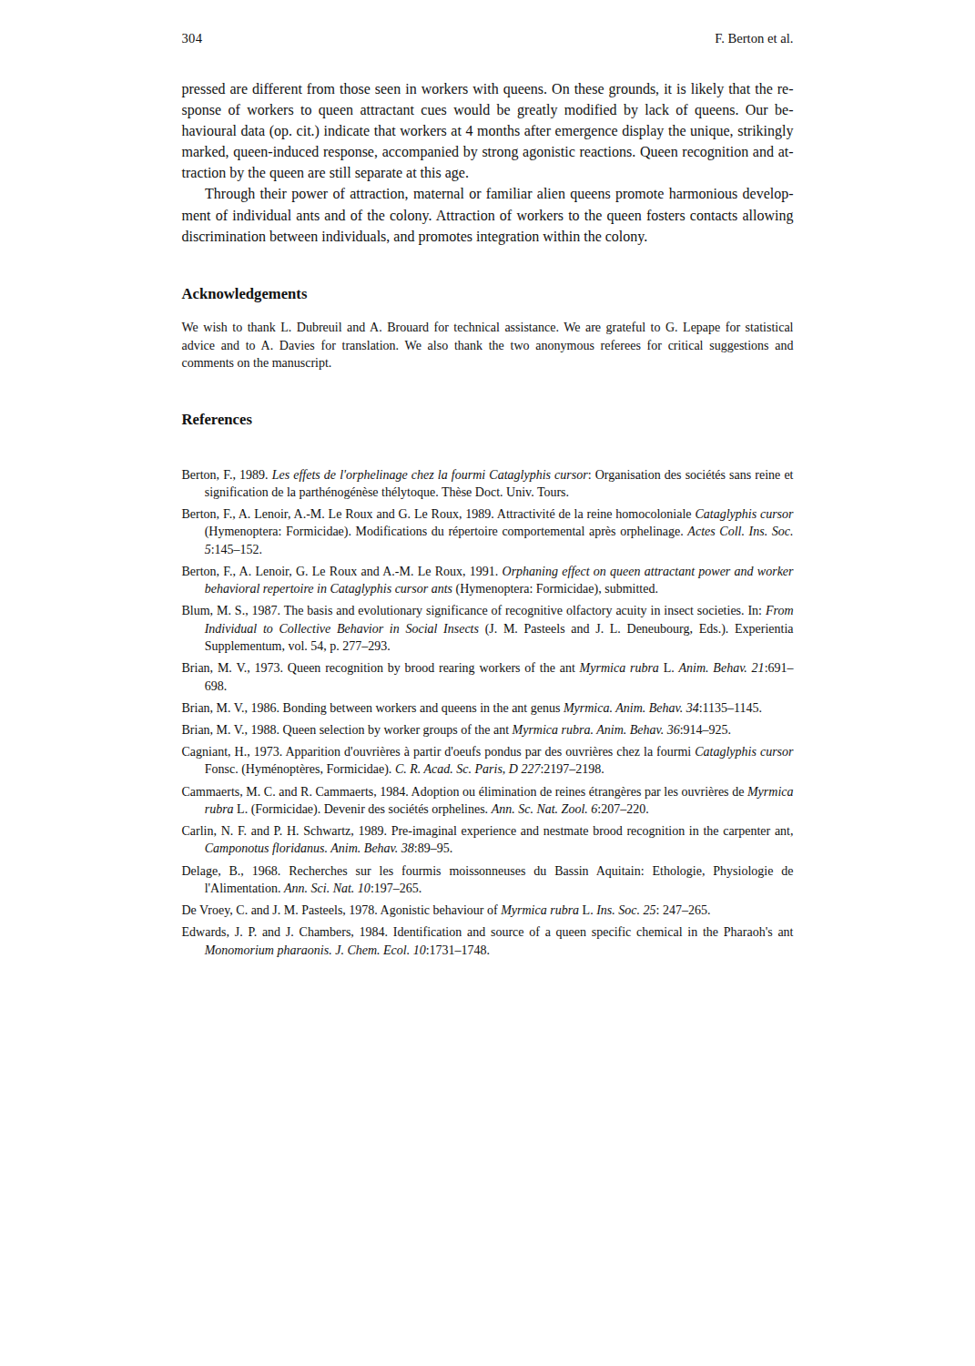304 F. Berton et al.
pressed are different from those seen in workers with queens. On these grounds, it is likely that the response of workers to queen attractant cues would be greatly modified by lack of queens. Our behavioural data (op. cit.) indicate that workers at 4 months after emergence display the unique, strikingly marked, queen-induced response, accompanied by strong agonistic reactions. Queen recognition and attraction by the queen are still separate at this age.
Through their power of attraction, maternal or familiar alien queens promote harmonious development of individual ants and of the colony. Attraction of workers to the queen fosters contacts allowing discrimination between individuals, and promotes integration within the colony.
Acknowledgements
We wish to thank L. Dubreuil and A. Brouard for technical assistance. We are grateful to G. Lepape for statistical advice and to A. Davies for translation. We also thank the two anonymous referees for critical suggestions and comments on the manuscript.
References
Berton, F., 1989. Les effets de l'orphelinage chez la fourmi Cataglyphis cursor: Organisation des sociétés sans reine et signification de la parthénogénèse thélytoque. Thèse Doct. Univ. Tours.
Berton, F., A. Lenoir, A.-M. Le Roux and G. Le Roux, 1989. Attractivité de la reine homocoloniale Cataglyphis cursor (Hymenoptera: Formicidae). Modifications du répertoire comportemental après orphelinage. Actes Coll. Ins. Soc. 5:145–152.
Berton, F., A. Lenoir, G. Le Roux and A.-M. Le Roux, 1991. Orphaning effect on queen attractant power and worker behavioral repertoire in Cataglyphis cursor ants (Hymenoptera: Formicidae), submitted.
Blum, M. S., 1987. The basis and evolutionary significance of recognitive olfactory acuity in insect societies. In: From Individual to Collective Behavior in Social Insects (J. M. Pasteels and J. L. Deneubourg, Eds.). Experientia Supplementum, vol. 54, p. 277–293.
Brian, M. V., 1973. Queen recognition by brood rearing workers of the ant Myrmica rubra L. Anim. Behav. 21:691–698.
Brian, M. V., 1986. Bonding between workers and queens in the ant genus Myrmica. Anim. Behav. 34:1135–1145.
Brian, M. V., 1988. Queen selection by worker groups of the ant Myrmica rubra. Anim. Behav. 36:914–925.
Cagniant, H., 1973. Apparition d'ouvrières à partir d'oeufs pondus par des ouvrières chez la fourmi Cataglyphis cursor Fonsc. (Hyménoptères, Formicidae). C. R. Acad. Sc. Paris, D 227:2197–2198.
Cammaerts, M. C. and R. Cammaerts, 1984. Adoption ou élimination de reines étrangères par les ouvrières de Myrmica rubra L. (Formicidae). Devenir des sociétés orphelines. Ann. Sc. Nat. Zool. 6:207–220.
Carlin, N. F. and P. H. Schwartz, 1989. Pre-imaginal experience and nestmate brood recognition in the carpenter ant, Camponotus floridanus. Anim. Behav. 38:89–95.
Delage, B., 1968. Recherches sur les fourmis moissonneuses du Bassin Aquitain: Ethologie, Physiologie de l'Alimentation. Ann. Sci. Nat. 10:197–265.
De Vroey, C. and J. M. Pasteels, 1978. Agonistic behaviour of Myrmica rubra L. Ins. Soc. 25: 247–265.
Edwards, J. P. and J. Chambers, 1984. Identification and source of a queen specific chemical in the Pharaoh's ant Monomorium pharaonis. J. Chem. Ecol. 10:1731–1748.